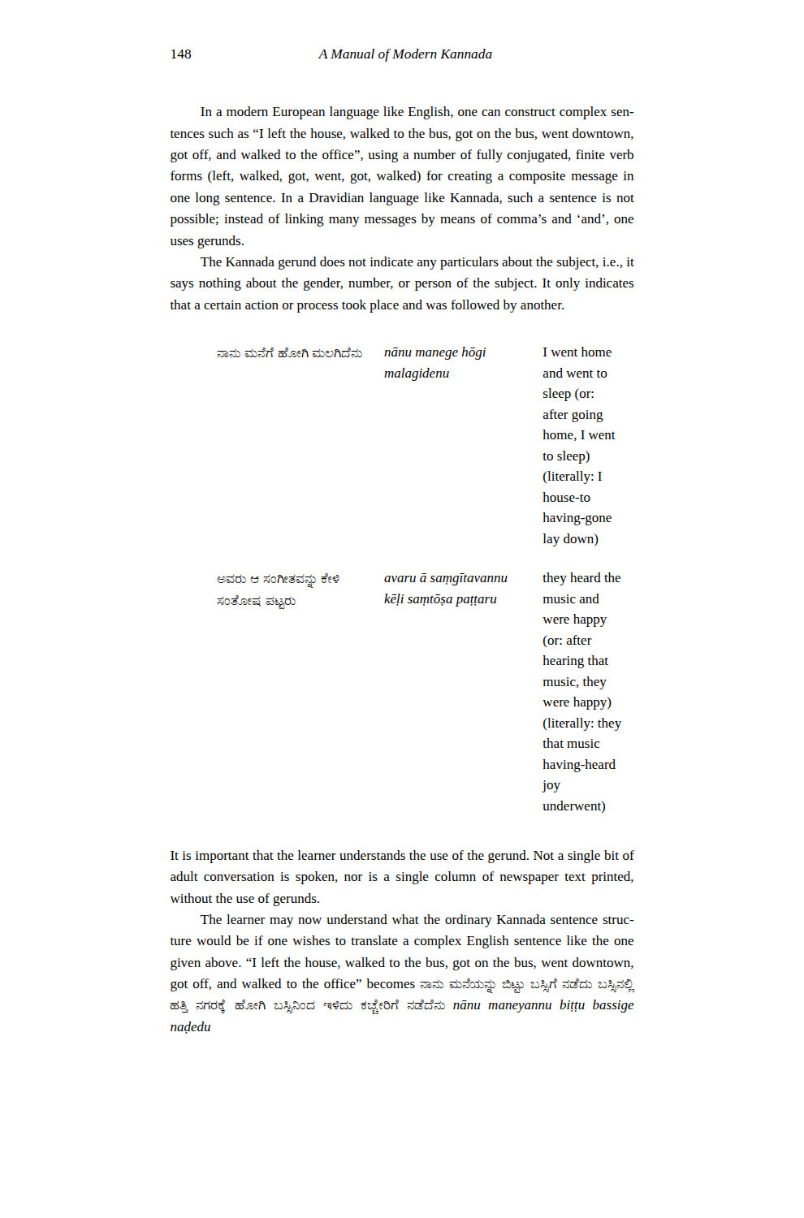148 A Manual of Modern Kannada
In a modern European language like English, one can construct complex sentences such as “I left the house, walked to the bus, got on the bus, went downtown, got off, and walked to the office”, using a number of fully conjugated, finite verb forms (left, walked, got, went, got, walked) for creating a composite message in one long sentence. In a Dravidian language like Kannada, such a sentence is not possible; instead of linking many messages by means of comma’s and ‘and’, one uses gerunds.
The Kannada gerund does not indicate any particulars about the subject, i.e., it says nothing about the gender, number, or person of the subject. It only indicates that a certain action or process took place and was followed by another.
| ನಾನು ಮನೆಗೆ ಹೋಗಿ ಮಲಗಿದೆನು | nānu manege hōgi malagidenu | I went home and went to sleep (or: after going home, I went to sleep) (literally: I house-to having-gone lay down) |
| ಅವರು ಆ ಸಂಗೀತವನ್ನು ಕೇಳಿ ಸಂತೋಷ ಪಟ್ಟರು | avaru ā saṃgītavannu kēḷi saṃtōṣa paṭṭaru | they heard the music and were happy (or: after hearing that music, they were happy) (literally: they that music having-heard joy underwent) |
It is important that the learner understands the use of the gerund. Not a single bit of adult conversation is spoken, nor is a single column of newspaper text printed, without the use of gerunds.
The learner may now understand what the ordinary Kannada sentence structure would be if one wishes to translate a complex English sentence like the one given above. “I left the house, walked to the bus, got on the bus, went downtown, got off, and walked to the office” becomes ನಾನು ಮನೆಯನ್ನು ಬಿಟ್ಟು ಬಸ್ಸಿಗೆ ನಡೆದು ಬಸ್ಸಿನಲ್ಲಿ ಹತ್ತಿ ನಗರಕ್ಕೆ ಹೋಗಿ ಬಸ್ಸಿನಿಂದ ಇಳಿದು ಕಚ್ಚೇರಿಗೆ ನಡೆದೆನು nānu maneyannu biṭṭu bassige naḍedu